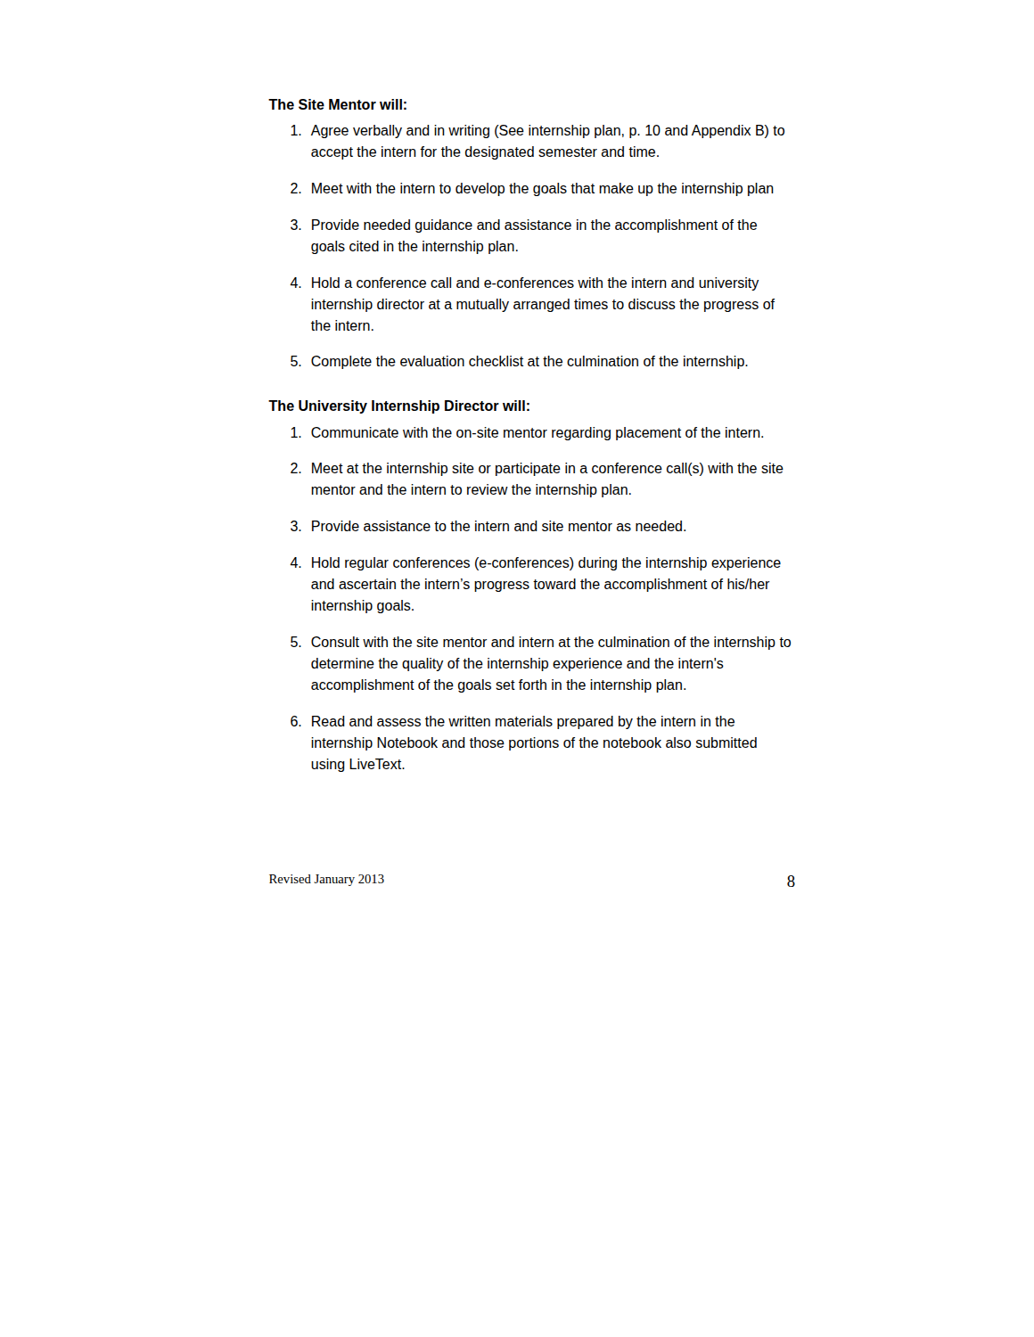The Site Mentor will:
Agree verbally and in writing (See internship plan, p. 10 and Appendix B) to accept the intern for the designated semester and time.
Meet with the intern to develop the goals that make up the internship plan
Provide needed guidance and assistance in the accomplishment of the goals cited in the internship plan.
Hold a conference call and e-conferences with the intern and university internship director at a mutually arranged times to discuss the progress of the intern.
Complete the evaluation checklist at the culmination of the internship.
The University Internship Director will:
Communicate with the on-site mentor regarding placement of the intern.
Meet at the internship site or participate in a conference call(s) with the site mentor and the intern to review the internship plan.
Provide assistance to the intern and site mentor as needed.
Hold regular conferences (e-conferences) during the internship experience and ascertain the intern’s progress toward the accomplishment of his/her internship goals.
Consult with the site mentor and intern at the culmination of the internship to determine the quality of the internship experience and the intern's accomplishment of the goals set forth in the internship plan.
Read and assess the written materials prepared by the intern in the internship Notebook and those portions of the notebook also submitted using LiveText.
Revised January 2013 8